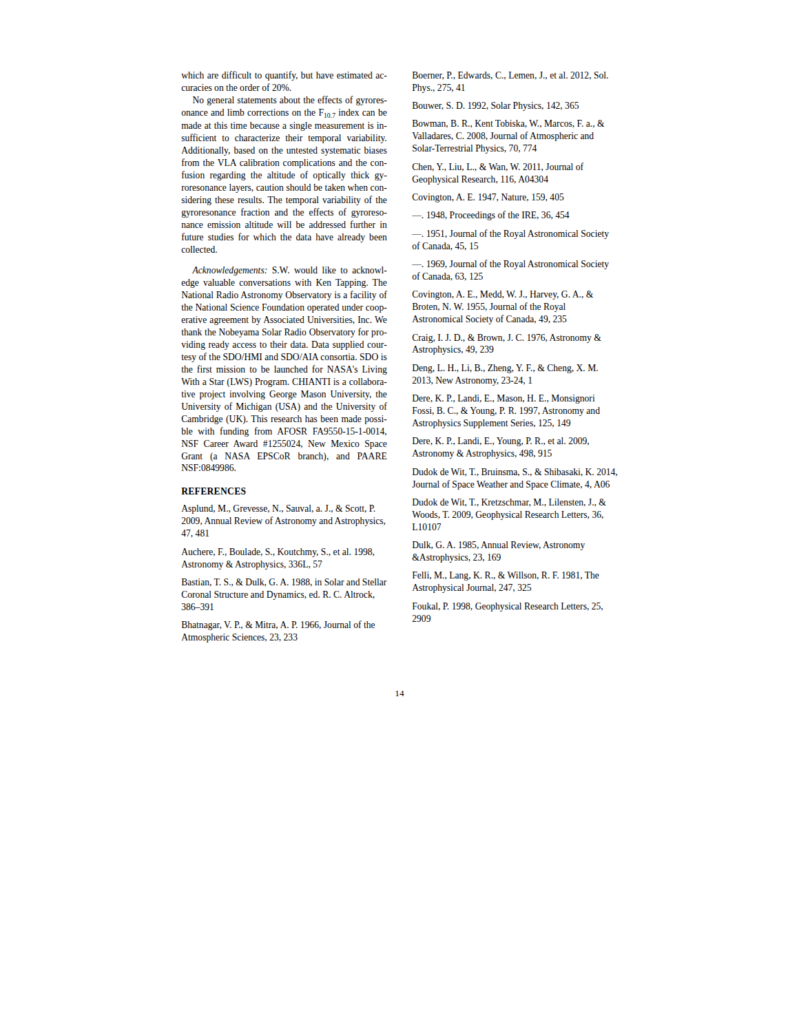which are difficult to quantify, but have estimated accuracies on the order of 20%.
No general statements about the effects of gyroresonance and limb corrections on the F10.7 index can be made at this time because a single measurement is insufficient to characterize their temporal variability. Additionally, based on the untested systematic biases from the VLA calibration complications and the confusion regarding the altitude of optically thick gyroresonance layers, caution should be taken when considering these results. The temporal variability of the gyroresonance fraction and the effects of gyroresonance emission altitude will be addressed further in future studies for which the data have already been collected.
Acknowledgements: S.W. would like to acknowledge valuable conversations with Ken Tapping. The National Radio Astronomy Observatory is a facility of the National Science Foundation operated under cooperative agreement by Associated Universities, Inc. We thank the Nobeyama Solar Radio Observatory for providing ready access to their data. Data supplied courtesy of the SDO/HMI and SDO/AIA consortia. SDO is the first mission to be launched for NASA's Living With a Star (LWS) Program. CHIANTI is a collaborative project involving George Mason University, the University of Michigan (USA) and the University of Cambridge (UK). This research has been made possible with funding from AFOSR FA9550-15-1-0014, NSF Career Award #1255024, New Mexico Space Grant (a NASA EPSCoR branch), and PAARE NSF:0849986.
REFERENCES
Asplund, M., Grevesse, N., Sauval, a. J., & Scott, P. 2009, Annual Review of Astronomy and Astrophysics, 47, 481
Auchere, F., Boulade, S., Koutchmy, S., et al. 1998, Astronomy & Astrophysics, 336L, 57
Bastian, T. S., & Dulk, G. A. 1988, in Solar and Stellar Coronal Structure and Dynamics, ed. R. C. Altrock, 386–391
Bhatnagar, V. P., & Mitra, A. P. 1966, Journal of the Atmospheric Sciences, 23, 233
Boerner, P., Edwards, C., Lemen, J., et al. 2012, Sol. Phys., 275, 41
Bouwer, S. D. 1992, Solar Physics, 142, 365
Bowman, B. R., Kent Tobiska, W., Marcos, F. a., & Valladares, C. 2008, Journal of Atmospheric and Solar-Terrestrial Physics, 70, 774
Chen, Y., Liu, L., & Wan, W. 2011, Journal of Geophysical Research, 116, A04304
Covington, A. E. 1947, Nature, 159, 405
—. 1948, Proceedings of the IRE, 36, 454
—. 1951, Journal of the Royal Astronomical Society of Canada, 45, 15
—. 1969, Journal of the Royal Astronomical Society of Canada, 63, 125
Covington, A. E., Medd, W. J., Harvey, G. A., & Broten, N. W. 1955, Journal of the Royal Astronomical Society of Canada, 49, 235
Craig, I. J. D., & Brown, J. C. 1976, Astronomy & Astrophysics, 49, 239
Deng, L. H., Li, B., Zheng, Y. F., & Cheng, X. M. 2013, New Astronomy, 23-24, 1
Dere, K. P., Landi, E., Mason, H. E., Monsignori Fossi, B. C., & Young, P. R. 1997, Astronomy and Astrophysics Supplement Series, 125, 149
Dere, K. P., Landi, E., Young, P. R., et al. 2009, Astronomy & Astrophysics, 498, 915
Dudok de Wit, T., Bruinsma, S., & Shibasaki, K. 2014, Journal of Space Weather and Space Climate, 4, A06
Dudok de Wit, T., Kretzschmar, M., Lilensten, J., & Woods, T. 2009, Geophysical Research Letters, 36, L10107
Dulk, G. A. 1985, Annual Review, Astronomy &Astrophysics, 23, 169
Felli, M., Lang, K. R., & Willson, R. F. 1981, The Astrophysical Journal, 247, 325
Foukal, P. 1998, Geophysical Research Letters, 25, 2909
14